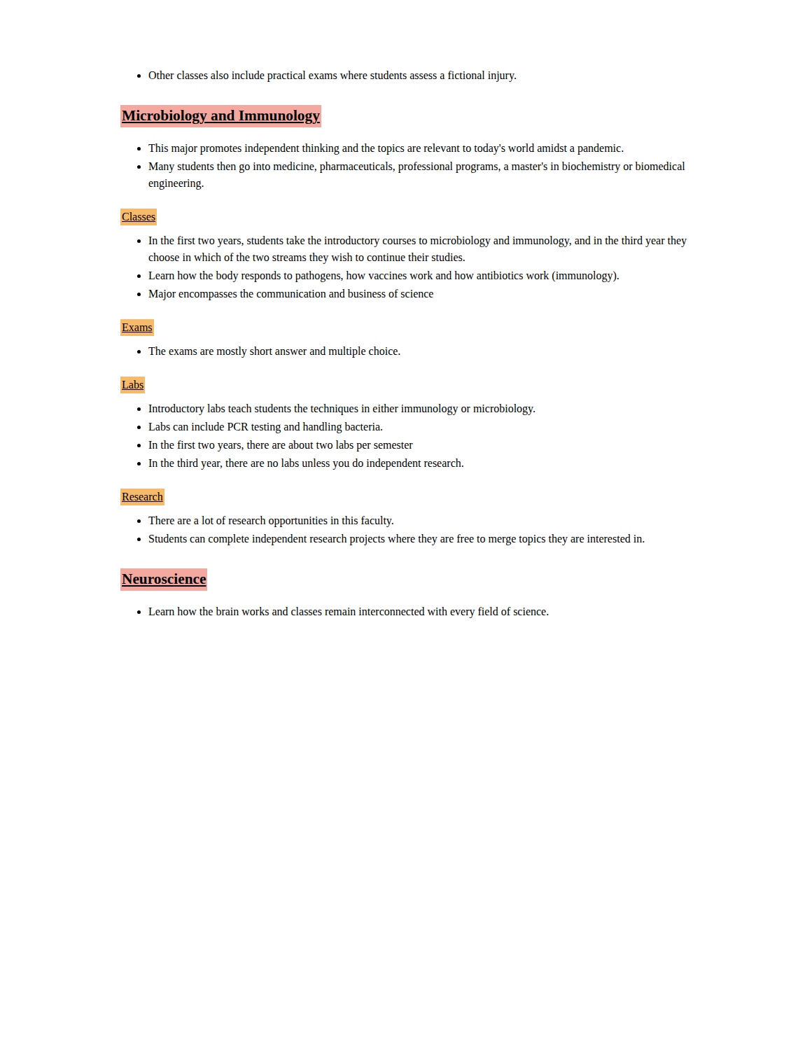Other classes also include practical exams where students assess a fictional injury.
Microbiology and Immunology
This major promotes independent thinking and the topics are relevant to today's world amidst a pandemic.
Many students then go into medicine, pharmaceuticals, professional programs, a master's in biochemistry or biomedical engineering.
Classes
In the first two years, students take the introductory courses to microbiology and immunology, and in the third year they choose in which of the two streams they wish to continue their studies.
Learn how the body responds to pathogens, how vaccines work and how antibiotics work (immunology).
Major encompasses the communication and business of science
Exams
The exams are mostly short answer and multiple choice.
Labs
Introductory labs teach students the techniques in either immunology or microbiology.
Labs can include PCR testing and handling bacteria.
In the first two years, there are about two labs per semester
In the third year, there are no labs unless you do independent research.
Research
There are a lot of research opportunities in this faculty.
Students can complete independent research projects where they are free to merge topics they are interested in.
Neuroscience
Learn how the brain works and classes remain interconnected with every field of science.